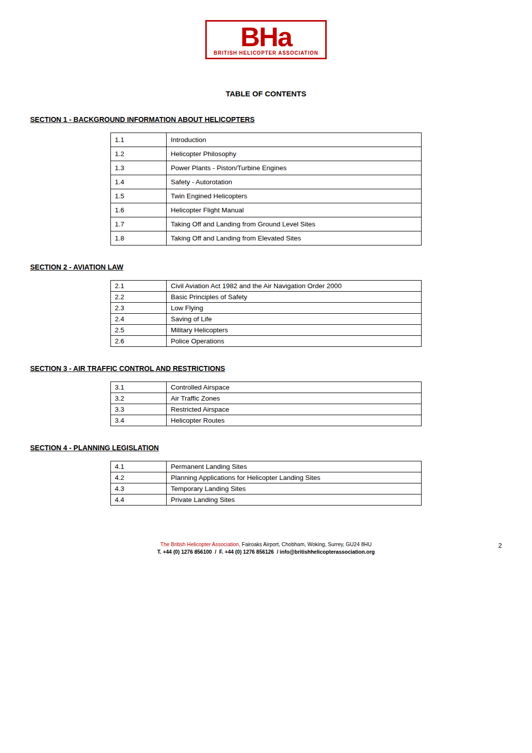BHa
British Helicopter Association
TABLE OF CONTENTS
SECTION 1 - BACKGROUND INFORMATION ABOUT HELICOPTERS
| 1.1 | Introduction |
| 1.2 | Helicopter Philosophy |
| 1.3 | Power Plants - Piston/Turbine Engines |
| 1.4 | Safety - Autorotation |
| 1.5 | Twin Engined Helicopters |
| 1.6 | Helicopter Flight Manual |
| 1.7 | Taking Off and Landing from Ground Level Sites |
| 1.8 | Taking Off and Landing from Elevated Sites |
SECTION 2 - AVIATION LAW
| 2.1 | Civil Aviation Act 1982 and the Air Navigation Order 2000 |
| 2.2 | Basic Principles of Safety |
| 2.3 | Low Flying |
| 2.4 | Saving of Life |
| 2.5 | Military Helicopters |
| 2.6 | Police Operations |
SECTION 3 - AIR TRAFFIC CONTROL AND RESTRICTIONS
| 3.1 | Controlled Airspace |
| 3.2 | Air Traffic Zones |
| 3.3 | Restricted Airspace |
| 3.4 | Helicopter Routes |
SECTION 4 - PLANNING LEGISLATION
| 4.1 | Permanent Landing Sites |
| 4.2 | Planning Applications for Helicopter Landing Sites |
| 4.3 | Temporary Landing Sites |
| 4.4 | Private Landing Sites |
2 The British Helicopter Association, Fairoaks Airport, Chobham, Woking, Surrey, GU24 8HU
T. +44 (0) 1276 856100 / F. +44 (0) 1276 856126 / info@britishhelicopterassociation.org